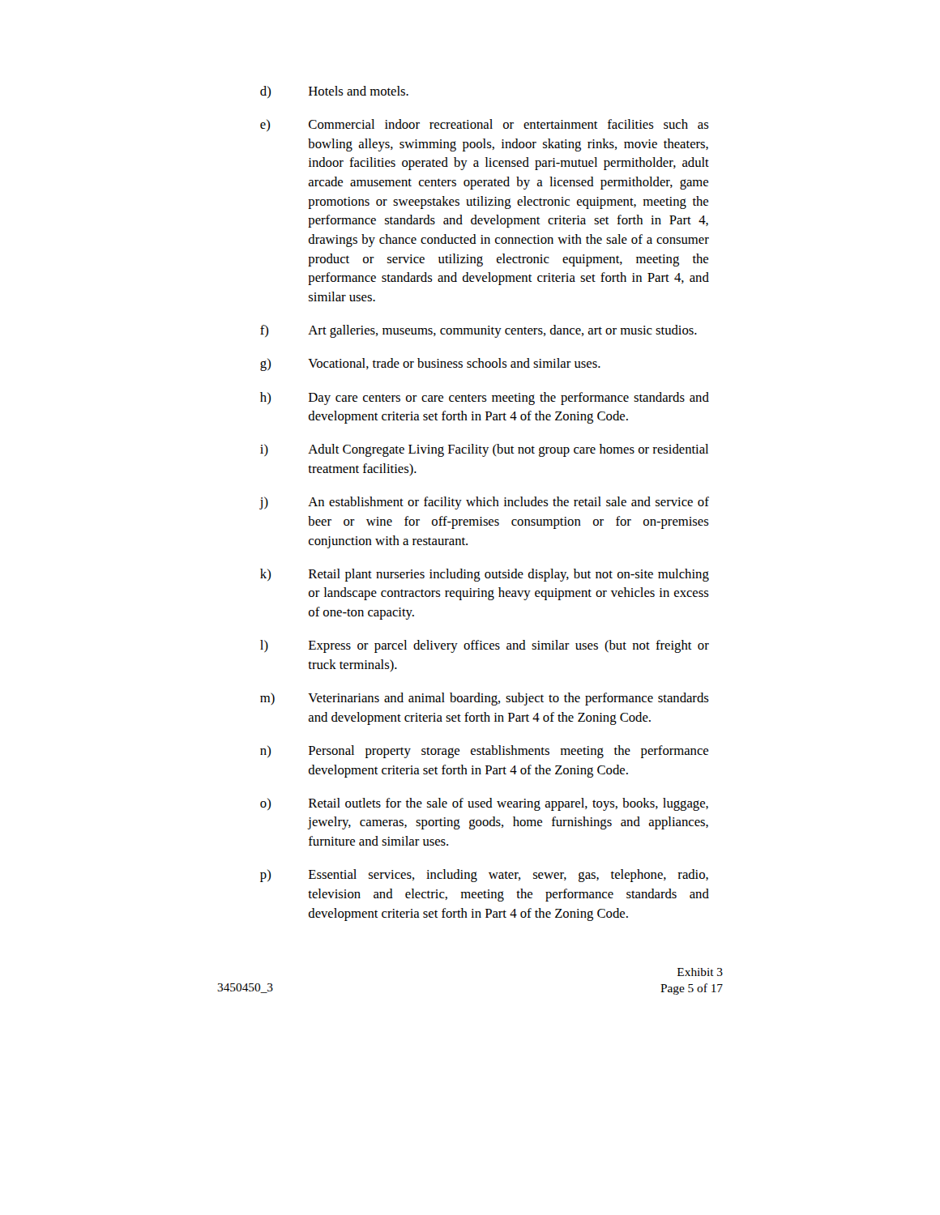d) Hotels and motels.
e) Commercial indoor recreational or entertainment facilities such as bowling alleys, swimming pools, indoor skating rinks, movie theaters, indoor facilities operated by a licensed pari-mutuel permitholder, adult arcade amusement centers operated by a licensed permitholder, game promotions or sweepstakes utilizing electronic equipment, meeting the performance standards and development criteria set forth in Part 4, drawings by chance conducted in connection with the sale of a consumer product or service utilizing electronic equipment, meeting the performance standards and development criteria set forth in Part 4, and similar uses.
f) Art galleries, museums, community centers, dance, art or music studios.
g) Vocational, trade or business schools and similar uses.
h) Day care centers or care centers meeting the performance standards and development criteria set forth in Part 4 of the Zoning Code.
i) Adult Congregate Living Facility (but not group care homes or residential treatment facilities).
j) An establishment or facility which includes the retail sale and service of beer or wine for off-premises consumption or for on-premises conjunction with a restaurant.
k) Retail plant nurseries including outside display, but not on-site mulching or landscape contractors requiring heavy equipment or vehicles in excess of one-ton capacity.
l) Express or parcel delivery offices and similar uses (but not freight or truck terminals).
m) Veterinarians and animal boarding, subject to the performance standards and development criteria set forth in Part 4 of the Zoning Code.
n) Personal property storage establishments meeting the performance development criteria set forth in Part 4 of the Zoning Code.
o) Retail outlets for the sale of used wearing apparel, toys, books, luggage, jewelry, cameras, sporting goods, home furnishings and appliances, furniture and similar uses.
p) Essential services, including water, sewer, gas, telephone, radio, television and electric, meeting the performance standards and development criteria set forth in Part 4 of the Zoning Code.
3450450_3
Exhibit 3
Page 5 of 17